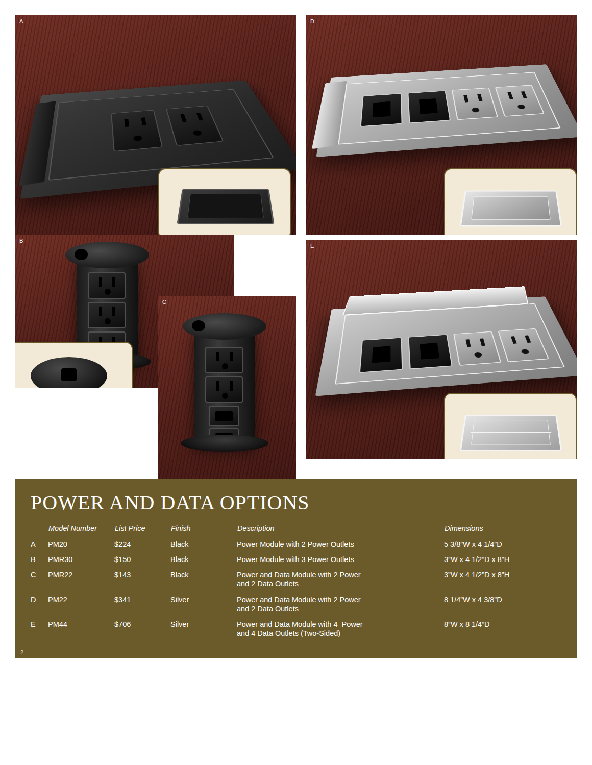A
B
C
D
E
Power and Data Options
| | Model Number | List Price | Finish | Description | Dimensions |
| --- | --- | --- | --- | --- | --- |
| A | PM20 | $224 | Black | Power Module with 2 Power Outlets | 5 3/8”W x 4 1/4”D |
| B | PMR30 | $150 | Black | Power Module with 3 Power Outlets | 3”W x 4 1/2”D x 8”H |
| C | PMR22 | $143 | Black | Power and Data Module with 2 Power and 2 Data Outlets | 3”W x 4 1/2”D x 8”H |
| D | PM22 | $341 | Silver | Power and Data Module with 2 Power and 2 Data Outlets | 8 1/4”W x 4 3/8”D |
| E | PM44 | $706 | Silver | Power and Data Module with 4 Power and 4 Data Outlets (Two-Sided) | 8”W x 8 1/4”D |
2